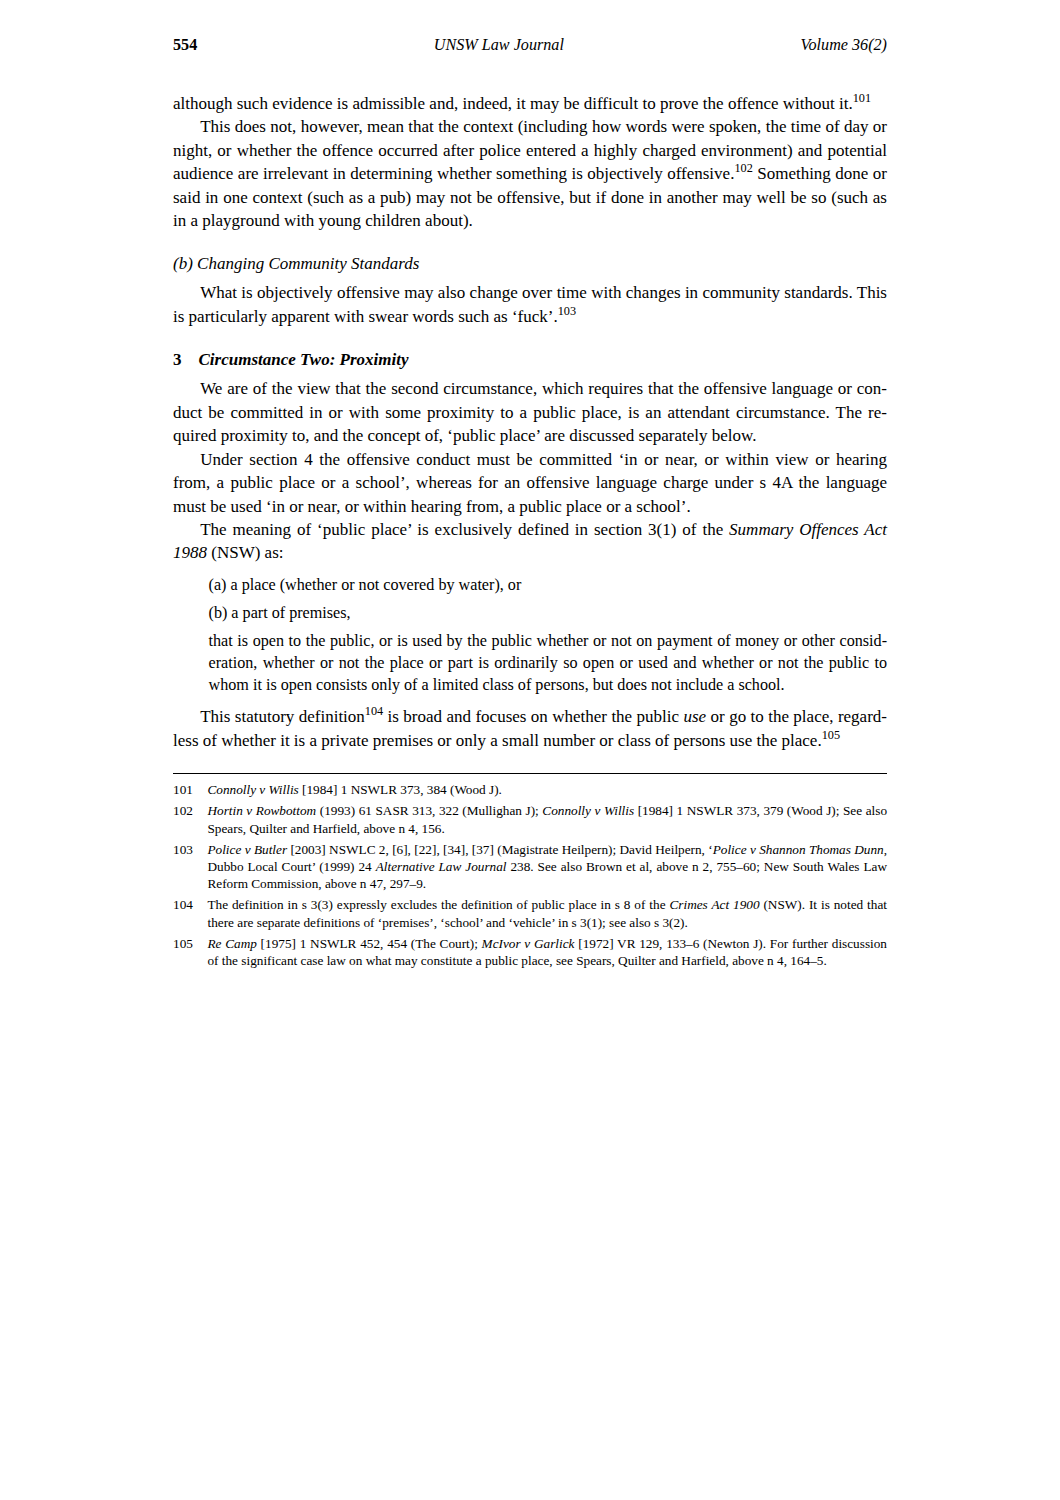554 UNSW Law Journal Volume 36(2)
although such evidence is admissible and, indeed, it may be difficult to prove the offence without it.101
This does not, however, mean that the context (including how words were spoken, the time of day or night, or whether the offence occurred after police entered a highly charged environment) and potential audience are irrelevant in determining whether something is objectively offensive.102 Something done or said in one context (such as a pub) may not be offensive, but if done in another may well be so (such as in a playground with young children about).
(b) Changing Community Standards
What is objectively offensive may also change over time with changes in community standards. This is particularly apparent with swear words such as ‘fuck’.103
3 Circumstance Two: Proximity
We are of the view that the second circumstance, which requires that the offensive language or conduct be committed in or with some proximity to a public place, is an attendant circumstance. The required proximity to, and the concept of, ‘public place’ are discussed separately below.
Under section 4 the offensive conduct must be committed ‘in or near, or within view or hearing from, a public place or a school’, whereas for an offensive language charge under s 4A the language must be used ‘in or near, or within hearing from, a public place or a school’.
The meaning of ‘public place’ is exclusively defined in section 3(1) of the Summary Offences Act 1988 (NSW) as:
(a) a place (whether or not covered by water), or
(b) a part of premises,
that is open to the public, or is used by the public whether or not on payment of money or other consideration, whether or not the place or part is ordinarily so open or used and whether or not the public to whom it is open consists only of a limited class of persons, but does not include a school.
This statutory definition104 is broad and focuses on whether the public use or go to the place, regardless of whether it is a private premises or only a small number or class of persons use the place.105
101 Connolly v Willis [1984] 1 NSWLR 373, 384 (Wood J).
102 Hortin v Rowbottom (1993) 61 SASR 313, 322 (Mullighan J); Connolly v Willis [1984] 1 NSWLR 373, 379 (Wood J); See also Spears, Quilter and Harfield, above n 4, 156.
103 Police v Butler [2003] NSWLC 2, [6], [22], [34], [37] (Magistrate Heilpern); David Heilpern, ‘Police v Shannon Thomas Dunn, Dubbo Local Court’ (1999) 24 Alternative Law Journal 238. See also Brown et al, above n 2, 755–60; New South Wales Law Reform Commission, above n 47, 297–9.
104 The definition in s 3(3) expressly excludes the definition of public place in s 8 of the Crimes Act 1900 (NSW). It is noted that there are separate definitions of ‘premises’, ‘school’ and ‘vehicle’ in s 3(1); see also s 3(2).
105 Re Camp [1975] 1 NSWLR 452, 454 (The Court); McIvor v Garlick [1972] VR 129, 133–6 (Newton J). For further discussion of the significant case law on what may constitute a public place, see Spears, Quilter and Harfield, above n 4, 164–5.